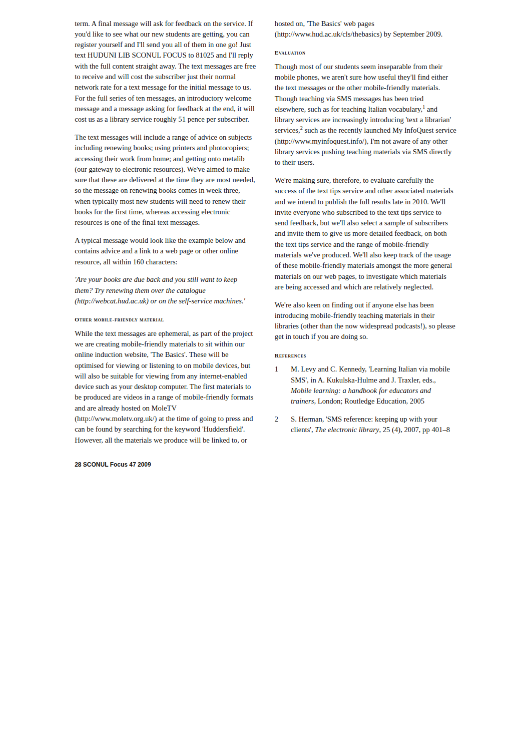term. A final message will ask for feedback on the service. If you'd like to see what our new students are getting, you can register yourself and I'll send you all of them in one go! Just text HUDUNI LIB SCONUL FOCUS to 81025 and I'll reply with the full content straight away. The text messages are free to receive and will cost the subscriber just their normal network rate for a text message for the initial message to us. For the full series of ten messages, an introductory welcome message and a message asking for feedback at the end, it will cost us as a library service roughly 51 pence per subscriber.
The text messages will include a range of advice on subjects including renewing books; using printers and photocopiers; accessing their work from home; and getting onto metalib (our gateway to electronic resources). We've aimed to make sure that these are delivered at the time they are most needed, so the message on renewing books comes in week three, when typically most new students will need to renew their books for the first time, whereas accessing electronic resources is one of the final text messages.
A typical message would look like the example below and contains advice and a link to a web page or other online resource, all within 160 characters:
'Are your books are due back and you still want to keep them? Try renewing them over the catalogue (http://webcat.hud.ac.uk) or on the self-service machines.'
Other mobile-friendly material
While the text messages are ephemeral, as part of the project we are creating mobile-friendly materials to sit within our online induction website, 'The Basics'. These will be optimised for viewing or listening to on mobile devices, but will also be suitable for viewing from any internet-enabled device such as your desktop computer. The first materials to be produced are videos in a range of mobile-friendly formats and are already hosted on MoleTV (http://www.moletv.org.uk/) at the time of going to press and can be found by searching for the keyword 'Huddersfield'. However, all the materials we produce will be linked to, or hosted on, 'The Basics' web pages (http://www.hud.ac.uk/cls/thebasics) by September 2009.
Evaluation
Though most of our students seem inseparable from their mobile phones, we aren't sure how useful they'll find either the text messages or the other mobile-friendly materials. Though teaching via SMS messages has been tried elsewhere, such as for teaching Italian vocabulary,1 and library services are increasingly introducing 'text a librarian' services,2 such as the recently launched My InfoQuest service (http://www.myinfoquest.info/), I'm not aware of any other library services pushing teaching materials via SMS directly to their users.
We're making sure, therefore, to evaluate carefully the success of the text tips service and other associated materials and we intend to publish the full results late in 2010. We'll invite everyone who subscribed to the text tips service to send feedback, but we'll also select a sample of subscribers and invite them to give us more detailed feedback, on both the text tips service and the range of mobile-friendly materials we've produced. We'll also keep track of the usage of these mobile-friendly materials amongst the more general materials on our web pages, to investigate which materials are being accessed and which are relatively neglected.
We're also keen on finding out if anyone else has been introducing mobile-friendly teaching materials in their libraries (other than the now widespread podcasts!), so please get in touch if you are doing so.
References
M. Levy and C. Kennedy, 'Learning Italian via mobile SMS', in A. Kukulska-Hulme and J. Traxler, eds., Mobile learning: a handbook for educators and trainers, London; Routledge Education, 2005
S. Herman, 'SMS reference: keeping up with your clients', The electronic library, 25 (4), 2007, pp 401–8
28 SCONUL Focus 47 2009